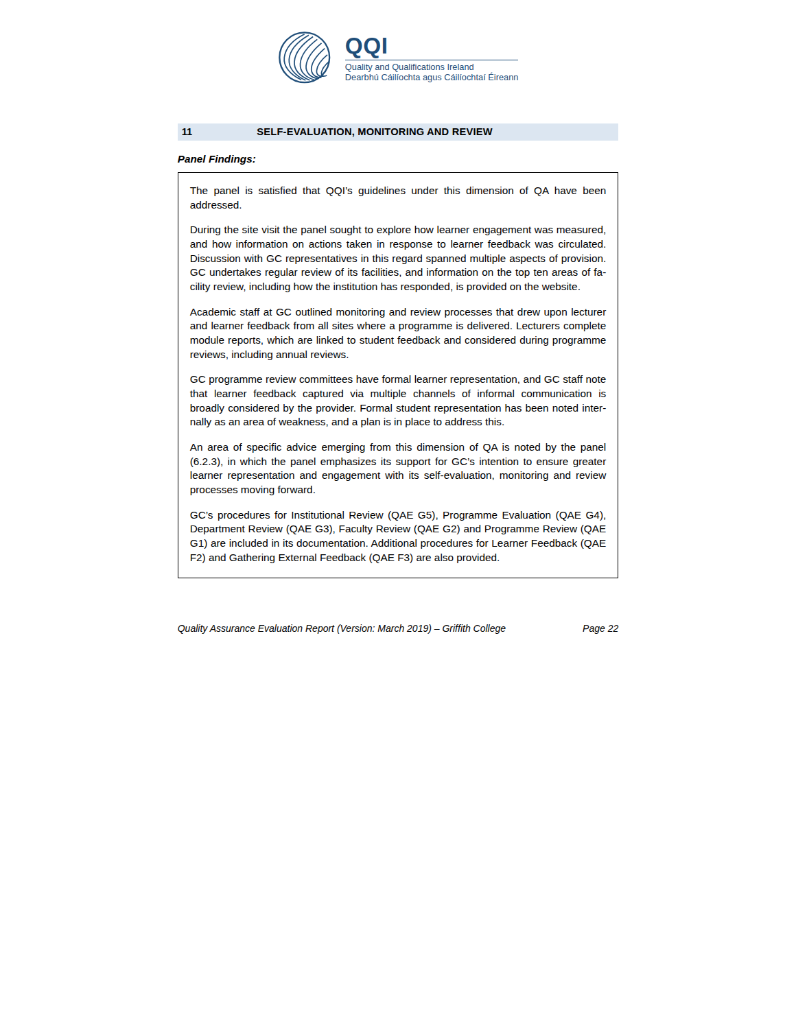QQI logo mark
QQI
Quality and Qualifications Ireland
Dearbhú Cáilíochta agus Cáilíochtaí Éireann
11 SELF-EVALUATION, MONITORING AND REVIEW
Panel Findings:
The panel is satisfied that QQI’s guidelines under this dimension of QA have been addressed.
During the site visit the panel sought to explore how learner engagement was measured, and how information on actions taken in response to learner feedback was circulated. Discussion with GC representatives in this regard spanned multiple aspects of provision. GC undertakes regular review of its facilities, and information on the top ten areas of facility review, including how the institution has responded, is provided on the website.
Academic staff at GC outlined monitoring and review processes that drew upon lecturer and learner feedback from all sites where a programme is delivered. Lecturers complete module reports, which are linked to student feedback and considered during programme reviews, including annual reviews.
GC programme review committees have formal learner representation, and GC staff note that learner feedback captured via multiple channels of informal communication is broadly considered by the provider. Formal student representation has been noted internally as an area of weakness, and a plan is in place to address this.
An area of specific advice emerging from this dimension of QA is noted by the panel (6.2.3), in which the panel emphasizes its support for GC’s intention to ensure greater learner representation and engagement with its self-evaluation, monitoring and review processes moving forward.
GC’s procedures for Institutional Review (QAE G5), Programme Evaluation (QAE G4), Department Review (QAE G3), Faculty Review (QAE G2) and Programme Review (QAE G1) are included in its documentation. Additional procedures for Learner Feedback (QAE F2) and Gathering External Feedback (QAE F3) are also provided.
Quality Assurance Evaluation Report (Version: March 2019) – Griffith College Page 22